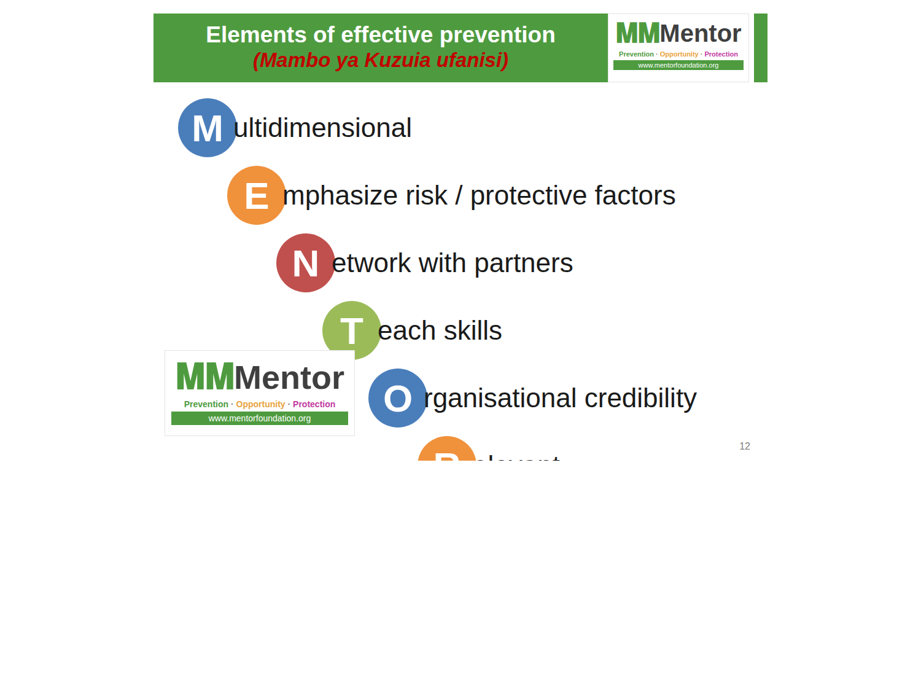Elements of effective prevention
(Mambo ya Kuzuia ufanisi)
𝐌𝐌 Mentor
Prevention · Opportunity · Protection
www.mentorfoundation.org
M
ultidimensional
E
mphasize risk / protective factors
N
etwork with partners
T
each skills
O
rganisational credibility
R
elevant
𝐌𝐌 Mentor
Prevention · Opportunity · Protection
www.mentorfoundation.org
12